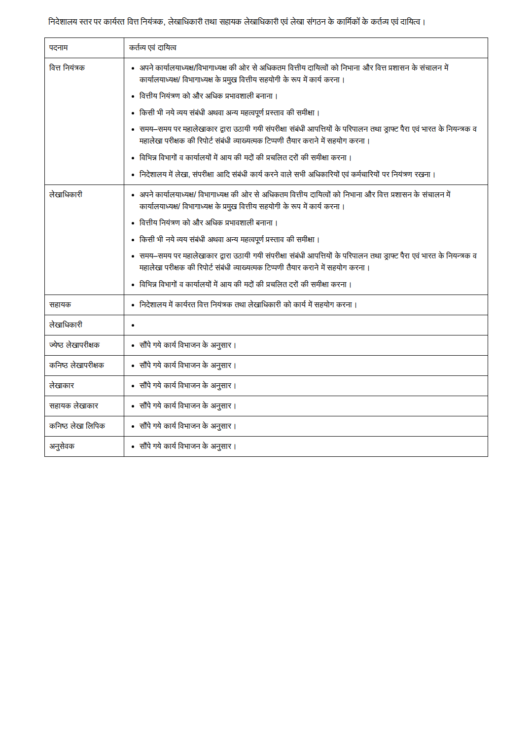निदेशालय स्तर पर कार्यरत वित्त नियंत्रक, लेखाधिकारी तथा सहायक लेखाधिकारी एवं लेखा संगठन के कार्मिकों के कर्तव्य एवं दायित्व।
| पदनाम | कर्तव्य एवं दायित्व |
| --- | --- |
| वित्त नियंत्रक | अपने कार्यालयाध्यक्ष/विभागाध्यक्ष की ओर से अधिकतम वित्तीय दायित्वों को निभाना और वित्त प्रशासन के संचालन में कार्यालयाध्यक्ष/ विभागाध्यक्ष के प्रमुख वित्तीय सहयोगी के रूप में कार्य करना। वित्तीय नियंत्रण को और अधिक प्रभावशाली बनाना। किसी भी नये व्यय संबंधी अथवा अन्य महत्वपूर्ण प्रस्ताव की समीक्षा। समय–समय पर महालेखाकार द्वारा उठायी गयी संपरीक्षा संबंधी आपत्तियों के परिपालन तथा ड्राफ्ट पैरा एवं भारत के नियन्त्रक व महालेखा परीक्षक की रिपोर्ट संबंधी व्याख्यत्मक टिप्पणी तैयार कराने में सहयोग करना। विभिन्न विभागों व कार्यालयों में आय की मदों की प्रचलित दरों की समीक्षा करना। निदेशालय में लेखा, संपरीक्षा आदि संबंधी कार्य करने वाले सभी अधिकारियों एवं कर्मचारियों पर नियंत्रण रखना। |
| लेखाधिकारी | अपने कार्यालयाध्यक्ष/ विभागाध्यक्ष की ओर से अधिकतम वित्तीय दायित्वों को निभाना और वित्त प्रशासन के संचालन में कार्यालयाध्यक्ष/ विभागाध्यक्ष के प्रमुख वित्तीय सहयोगी के रूप में कार्य करना। वित्तीय नियंत्रण को और अधिक प्रभावशाली बनाना। किसी भी नये व्यय संबंधी अथवा अन्य महत्वपूर्ण प्रस्ताव की समीक्षा। समय–समय पर महालेखाकार द्वारा उठायी गयी संपरीक्षा संबंधी आपत्तियों के परिपालन तथा ड्राफ्ट पैरा एवं भारत के नियन्त्रक व महालेखा परीक्षक की रिपोर्ट संबंधी व्याख्यत्मक टिप्पणी तैयार कराने में सहयोग करना। विभिन्न विभागों व कार्यालयों में आय की मदों की प्रचलित दरों की समीक्षा करना। |
| सहायक | निदेशालय में कार्यरत वित्त नियंत्रक तथा लेखाधिकारी को कार्य में सहयोग करना। |
| लेखाधिकारी | |
| ज्येष्ठ लेखापरीक्षक | सौंपे गये कार्य विभाजन के अनुसार। |
| कनिष्ठ लेखापरीक्षक | सौंपे गये कार्य विभाजन के अनुसार। |
| लेखाकार | सौंपे गये कार्य विभाजन के अनुसार। |
| सहायक लेखाकार | सौंपे गये कार्य विभाजन के अनुसार। |
| कनिष्ठ लेखा लिपिक | सौंपे गये कार्य विभाजन के अनुसार। |
| अनुसेवक | सौंपे गये कार्य विभाजन के अनुसार। |